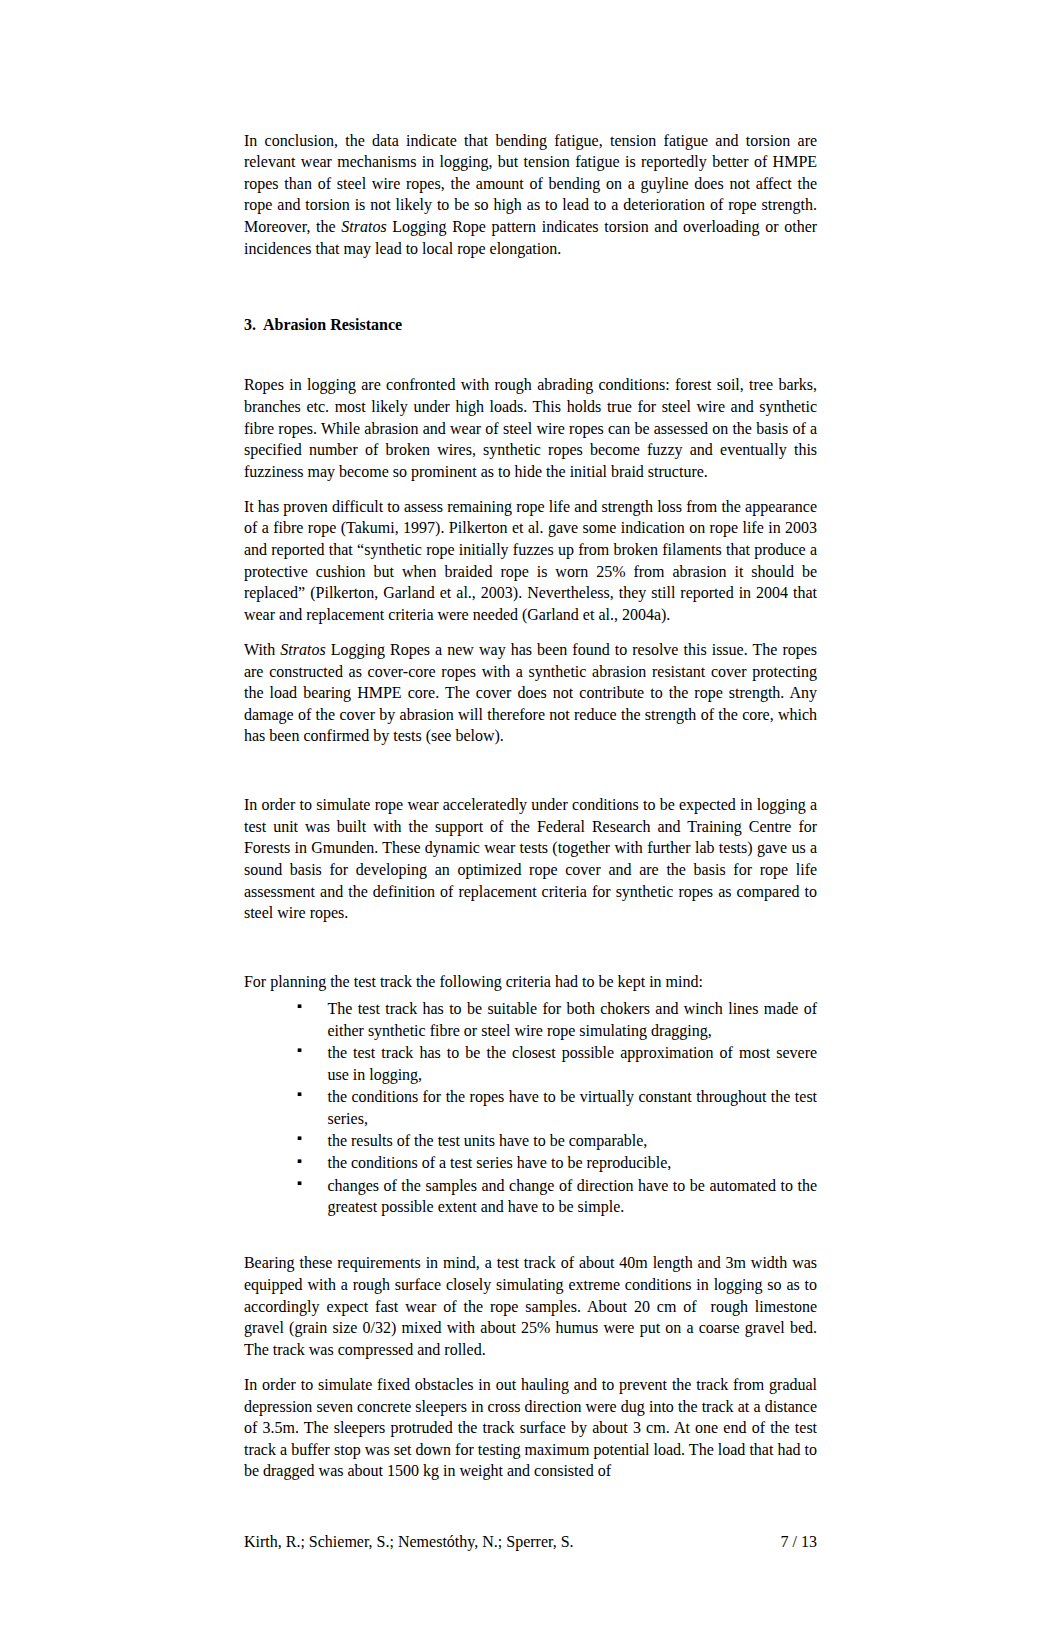In conclusion, the data indicate that bending fatigue, tension fatigue and torsion are relevant wear mechanisms in logging, but tension fatigue is reportedly better of HMPE ropes than of steel wire ropes, the amount of bending on a guyline does not affect the rope and torsion is not likely to be so high as to lead to a deterioration of rope strength. Moreover, the Stratos Logging Rope pattern indicates torsion and overloading or other incidences that may lead to local rope elongation.
3. Abrasion Resistance
Ropes in logging are confronted with rough abrading conditions: forest soil, tree barks, branches etc. most likely under high loads. This holds true for steel wire and synthetic fibre ropes. While abrasion and wear of steel wire ropes can be assessed on the basis of a specified number of broken wires, synthetic ropes become fuzzy and eventually this fuzziness may become so prominent as to hide the initial braid structure.
It has proven difficult to assess remaining rope life and strength loss from the appearance of a fibre rope (Takumi, 1997). Pilkerton et al. gave some indication on rope life in 2003 and reported that “synthetic rope initially fuzzes up from broken filaments that produce a protective cushion but when braided rope is worn 25% from abrasion it should be replaced” (Pilkerton, Garland et al., 2003). Nevertheless, they still reported in 2004 that wear and replacement criteria were needed (Garland et al., 2004a).
With Stratos Logging Ropes a new way has been found to resolve this issue. The ropes are constructed as cover-core ropes with a synthetic abrasion resistant cover protecting the load bearing HMPE core. The cover does not contribute to the rope strength. Any damage of the cover by abrasion will therefore not reduce the strength of the core, which has been confirmed by tests (see below).
In order to simulate rope wear acceleratedly under conditions to be expected in logging a test unit was built with the support of the Federal Research and Training Centre for Forests in Gmunden. These dynamic wear tests (together with further lab tests) gave us a sound basis for developing an optimized rope cover and are the basis for rope life assessment and the definition of replacement criteria for synthetic ropes as compared to steel wire ropes.
For planning the test track the following criteria had to be kept in mind:
The test track has to be suitable for both chokers and winch lines made of either synthetic fibre or steel wire rope simulating dragging,
the test track has to be the closest possible approximation of most severe use in logging,
the conditions for the ropes have to be virtually constant throughout the test series,
the results of the test units have to be comparable,
the conditions of a test series have to be reproducible,
changes of the samples and change of direction have to be automated to the greatest possible extent and have to be simple.
Bearing these requirements in mind, a test track of about 40m length and 3m width was equipped with a rough surface closely simulating extreme conditions in logging so as to accordingly expect fast wear of the rope samples. About 20 cm of rough limestone gravel (grain size 0/32) mixed with about 25% humus were put on a coarse gravel bed. The track was compressed and rolled.
In order to simulate fixed obstacles in out hauling and to prevent the track from gradual depression seven concrete sleepers in cross direction were dug into the track at a distance of 3.5m. The sleepers protruded the track surface by about 3 cm. At one end of the test track a buffer stop was set down for testing maximum potential load. The load that had to be dragged was about 1500 kg in weight and consisted of
Kirth, R.; Schiemer, S.; Nemestóthy, N.; Sperrer, S.
7 / 13